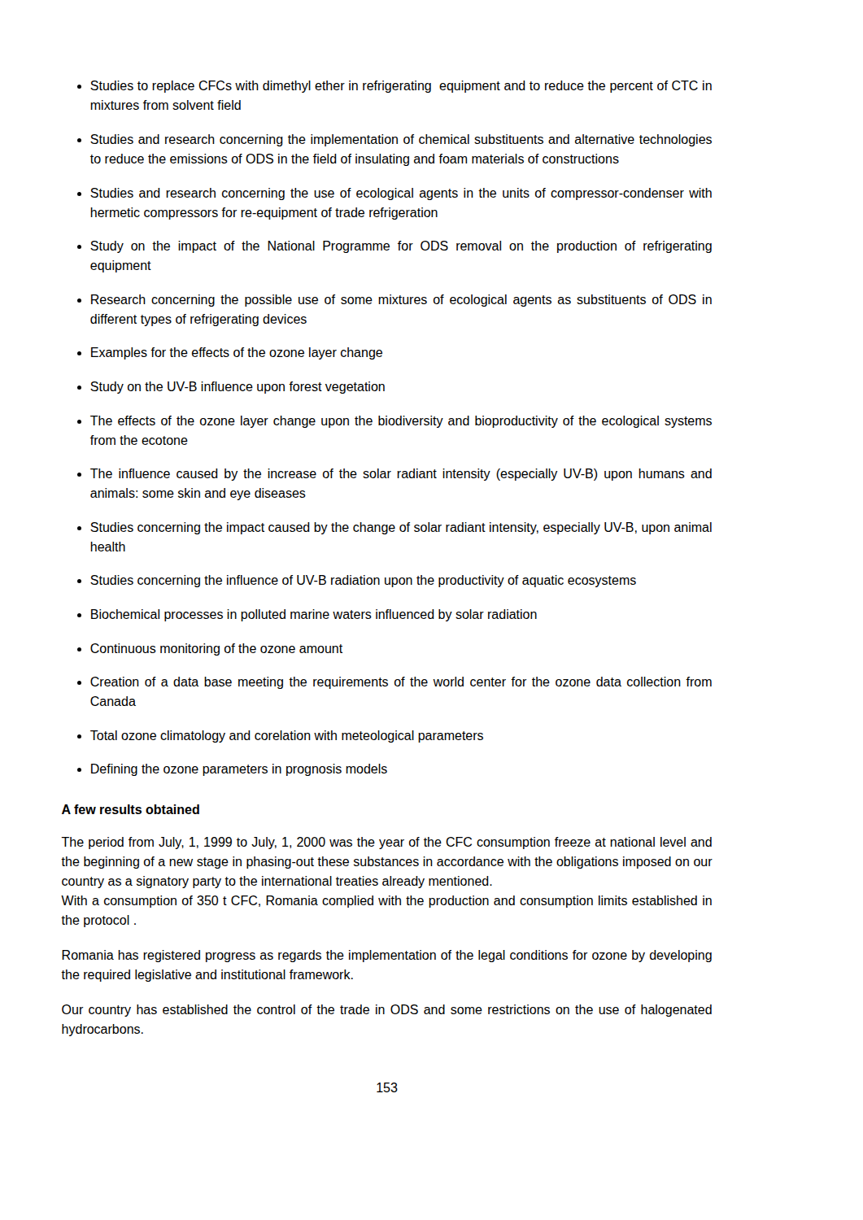Studies to replace CFCs with dimethyl ether in refrigerating equipment and to reduce the percent of CTC in mixtures from solvent field
Studies and research concerning the implementation of chemical substituents and alternative technologies to reduce the emissions of ODS in the field of insulating and foam materials of constructions
Studies and research concerning the use of ecological agents in the units of compressor-condenser with hermetic compressors for re-equipment of trade refrigeration
Study on the impact of the National Programme for ODS removal on the production of refrigerating equipment
Research concerning the possible use of some mixtures of ecological agents as substituents of ODS in different types of refrigerating devices
Examples for the effects of the ozone layer change
Study on the UV-B influence upon forest vegetation
The effects of the ozone layer change upon the biodiversity and bioproductivity of the ecological systems from the ecotone
The influence caused by the increase of the solar radiant intensity (especially UV-B) upon humans and animals: some skin and eye diseases
Studies concerning the impact caused by the change of solar radiant intensity, especially UV-B, upon animal health
Studies concerning the influence of UV-B radiation upon the productivity of aquatic ecosystems
Biochemical processes in polluted marine waters influenced by solar radiation
Continuous monitoring of the ozone amount
Creation of a data base meeting the requirements of the world center for the ozone data collection from Canada
Total ozone climatology and corelation with meteological parameters
Defining the ozone parameters in prognosis models
A few results obtained
The period from July, 1, 1999 to July, 1, 2000 was the year of the CFC consumption freeze at national level and the beginning of a new stage in phasing-out these substances in accordance with the obligations imposed on our country as a signatory party to the international treaties already mentioned.
With a consumption of 350 t CFC, Romania complied with the production and consumption limits established in the protocol .
Romania has registered progress as regards the implementation of the legal conditions for ozone by developing the required legislative and institutional framework.
Our country has established the control of the trade in ODS and some restrictions on the use of halogenated hydrocarbons.
153